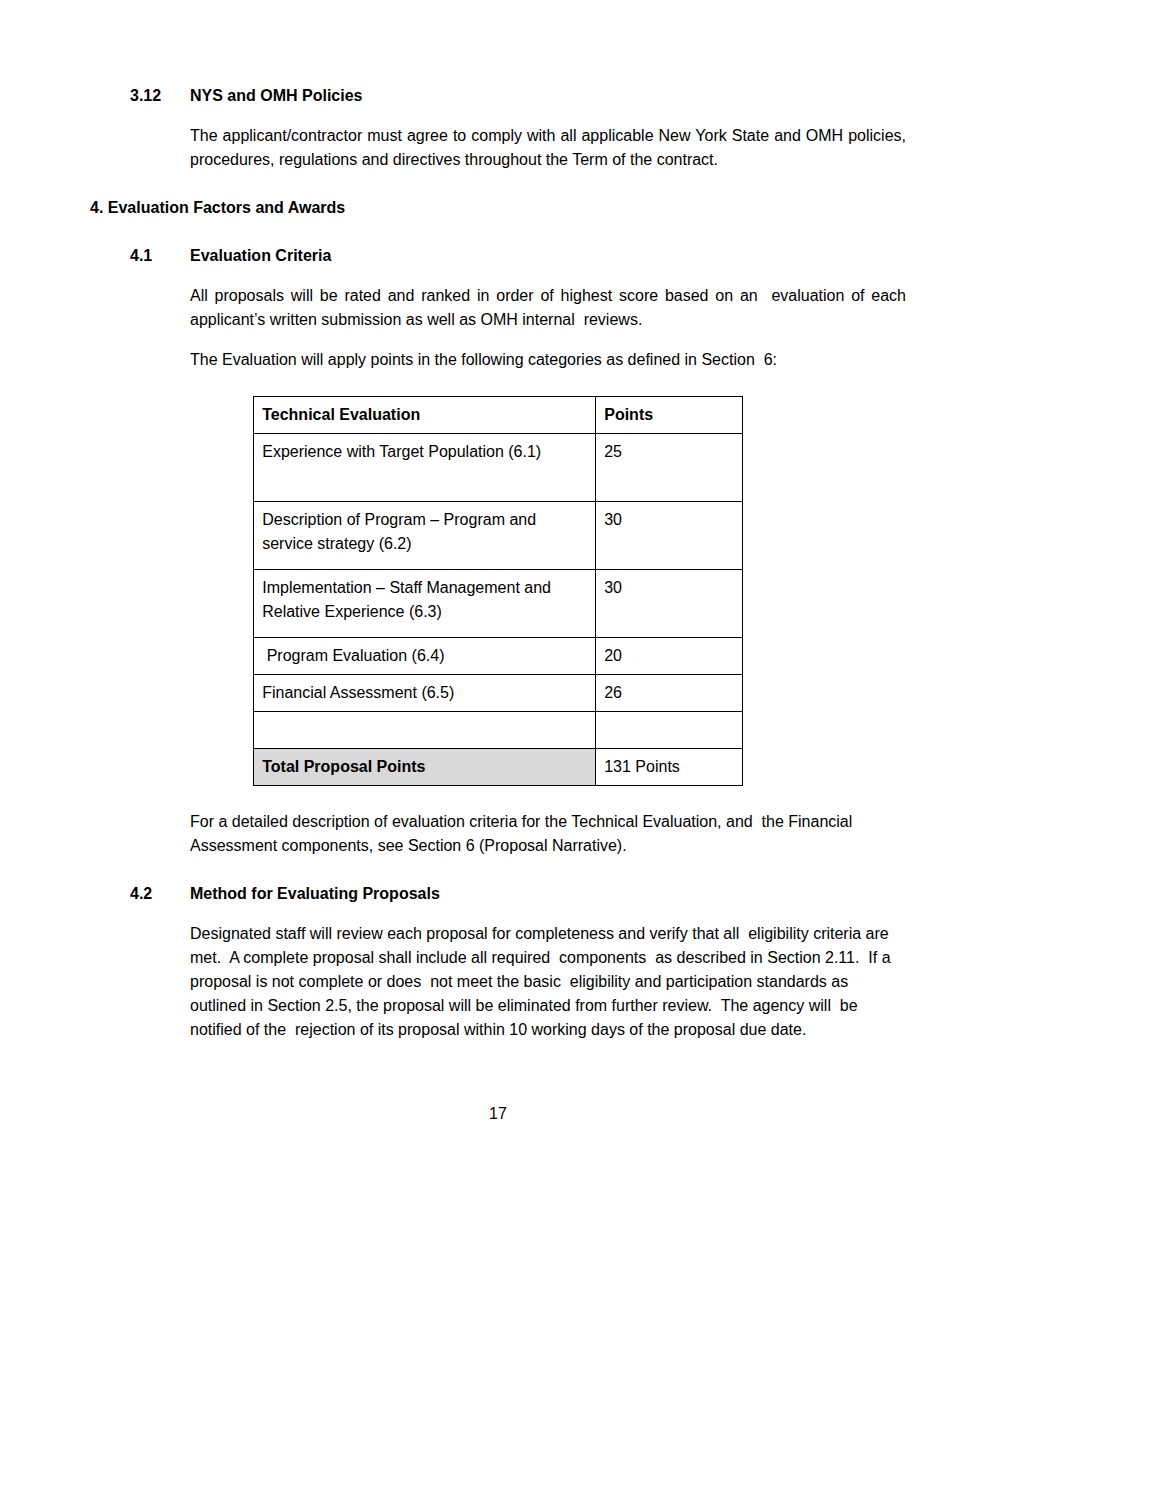3.12 NYS and OMH Policies
The applicant/contractor must agree to comply with all applicable New York State and OMH policies, procedures, regulations and directives throughout the Term of the contract.
4. Evaluation Factors and Awards
4.1 Evaluation Criteria
All proposals will be rated and ranked in order of highest score based on an evaluation of each applicant’s written submission as well as OMH internal reviews.
The Evaluation will apply points in the following categories as defined in Section 6:
| Technical Evaluation | Points |
| --- | --- |
| Experience with Target Population (6.1) | 25 |
| Description of Program – Program and service strategy (6.2) | 30 |
| Implementation – Staff Management and Relative Experience (6.3) | 30 |
| Program Evaluation (6.4) | 20 |
| Financial Assessment (6.5) | 26 |
| Total Proposal Points | 131 Points |
For a detailed description of evaluation criteria for the Technical Evaluation, and the Financial Assessment components, see Section 6 (Proposal Narrative).
4.2 Method for Evaluating Proposals
Designated staff will review each proposal for completeness and verify that all eligibility criteria are met. A complete proposal shall include all required components as described in Section 2.11. If a proposal is not complete or does not meet the basic eligibility and participation standards as outlined in Section 2.5, the proposal will be eliminated from further review. The agency will be notified of the rejection of its proposal within 10 working days of the proposal due date.
17